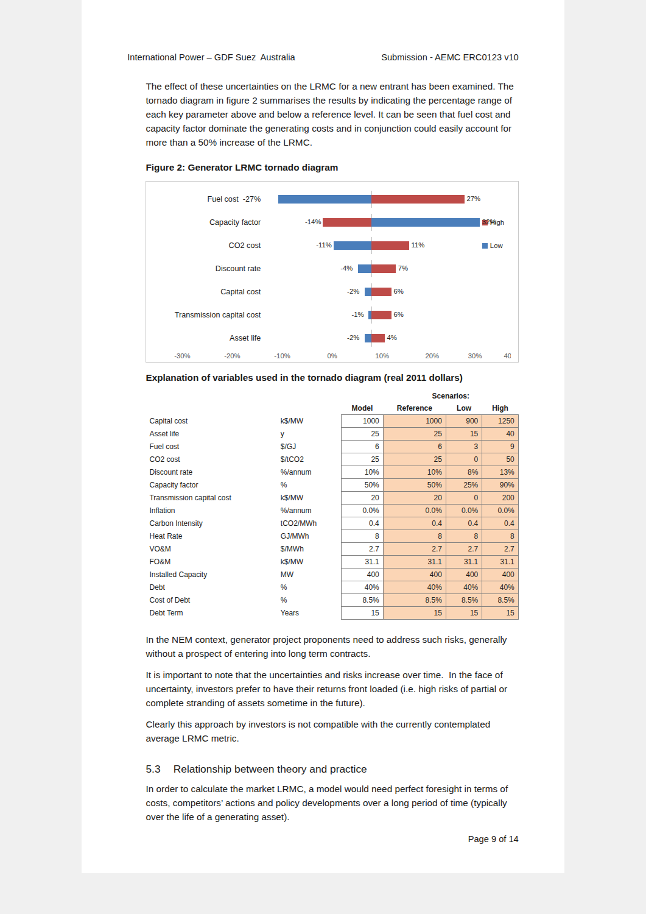International Power – GDF Suez Australia
Submission - AEMC ERC0123 v10
The effect of these uncertainties on the LRMC for a new entrant has been examined. The tornado diagram in figure 2 summarises the results by indicating the percentage range of each key parameter above and below a reference level. It can be seen that fuel cost and capacity factor dominate the generating costs and in conjunction could easily account for more than a 50% increase of the LRMC.
Figure 2: Generator LRMC tornado diagram
| Fuel cost -27% | 27% | |
| Capacity factor | -14% 32% | High |
| CO2 cost | -11% 11% | Low |
| Discount rate | -4% 7% | |
| Capital cost | -2% 6% | |
| Transmission capital cost | -1% 6% | |
| Asset life | -2% 4% | |
-30% -20% -10% 0% 10% 20% 30% 40%
Explanation of variables used in the tornado diagram (real 2011 dollars)
| | | | Scenarios: |
| --- | --- | --- | --- |
| | | Model | Reference | Low | High |
| Capital cost | k$/MW | 1000 | 1000 | 900 | 1250 |
| Asset life | y | 25 | 25 | 15 | 40 |
| Fuel cost | $/GJ | 6 | 6 | 3 | 9 |
| CO2 cost | $/tCO2 | 25 | 25 | 0 | 50 |
| Discount rate | %/annum | 10% | 10% | 8% | 13% |
| Capacity factor | % | 50% | 50% | 25% | 90% |
| Transmission capital cost | k$/MW | 20 | 20 | 0 | 200 |
| Inflation | %/annum | 0.0% | 0.0% | 0.0% | 0.0% |
| Carbon Intensity | tCO2/MWh | 0.4 | 0.4 | 0.4 | 0.4 |
| Heat Rate | GJ/MWh | 8 | 8 | 8 | 8 |
| VO&M | $/MWh | 2.7 | 2.7 | 2.7 | 2.7 |
| FO&M | k$/MW | 31.1 | 31.1 | 31.1 | 31.1 |
| Installed Capacity | MW | 400 | 400 | 400 | 400 |
| Debt | % | 40% | 40% | 40% | 40% |
| Cost of Debt | % | 8.5% | 8.5% | 8.5% | 8.5% |
| Debt Term | Years | 15 | 15 | 15 | 15 |
In the NEM context, generator project proponents need to address such risks, generally without a prospect of entering into long term contracts.
It is important to note that the uncertainties and risks increase over time. In the face of uncertainty, investors prefer to have their returns front loaded (i.e. high risks of partial or complete stranding of assets sometime in the future).
Clearly this approach by investors is not compatible with the currently contemplated average LRMC metric.
5.3 Relationship between theory and practice
In order to calculate the market LRMC, a model would need perfect foresight in terms of costs, competitors’ actions and policy developments over a long period of time (typically over the life of a generating asset).
Page 9 of 14